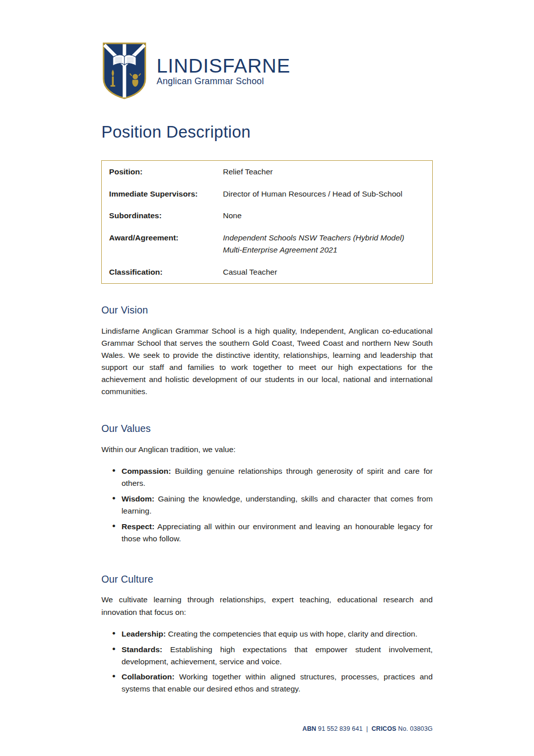LINDISFARNE Anglican Grammar School
Position Description
| Position: | Relief Teacher |
| Immediate Supervisors: | Director of Human Resources / Head of Sub-School |
| Subordinates: | None |
| Award/Agreement: | Independent Schools NSW Teachers (Hybrid Model) Multi-Enterprise Agreement 2021 |
| Classification: | Casual Teacher |
Our Vision
Lindisfarne Anglican Grammar School is a high quality, Independent, Anglican co-educational Grammar School that serves the southern Gold Coast, Tweed Coast and northern New South Wales. We seek to provide the distinctive identity, relationships, learning and leadership that support our staff and families to work together to meet our high expectations for the achievement and holistic development of our students in our local, national and international communities.
Our Values
Within our Anglican tradition, we value:
Compassion: Building genuine relationships through generosity of spirit and care for others.
Wisdom: Gaining the knowledge, understanding, skills and character that comes from learning.
Respect: Appreciating all within our environment and leaving an honourable legacy for those who follow.
Our Culture
We cultivate learning through relationships, expert teaching, educational research and innovation that focus on:
Leadership: Creating the competencies that equip us with hope, clarity and direction.
Standards: Establishing high expectations that empower student involvement, development, achievement, service and voice.
Collaboration: Working together within aligned structures, processes, practices and systems that enable our desired ethos and strategy.
ABN 91 552 839 641 | CRICOS No. 03803G